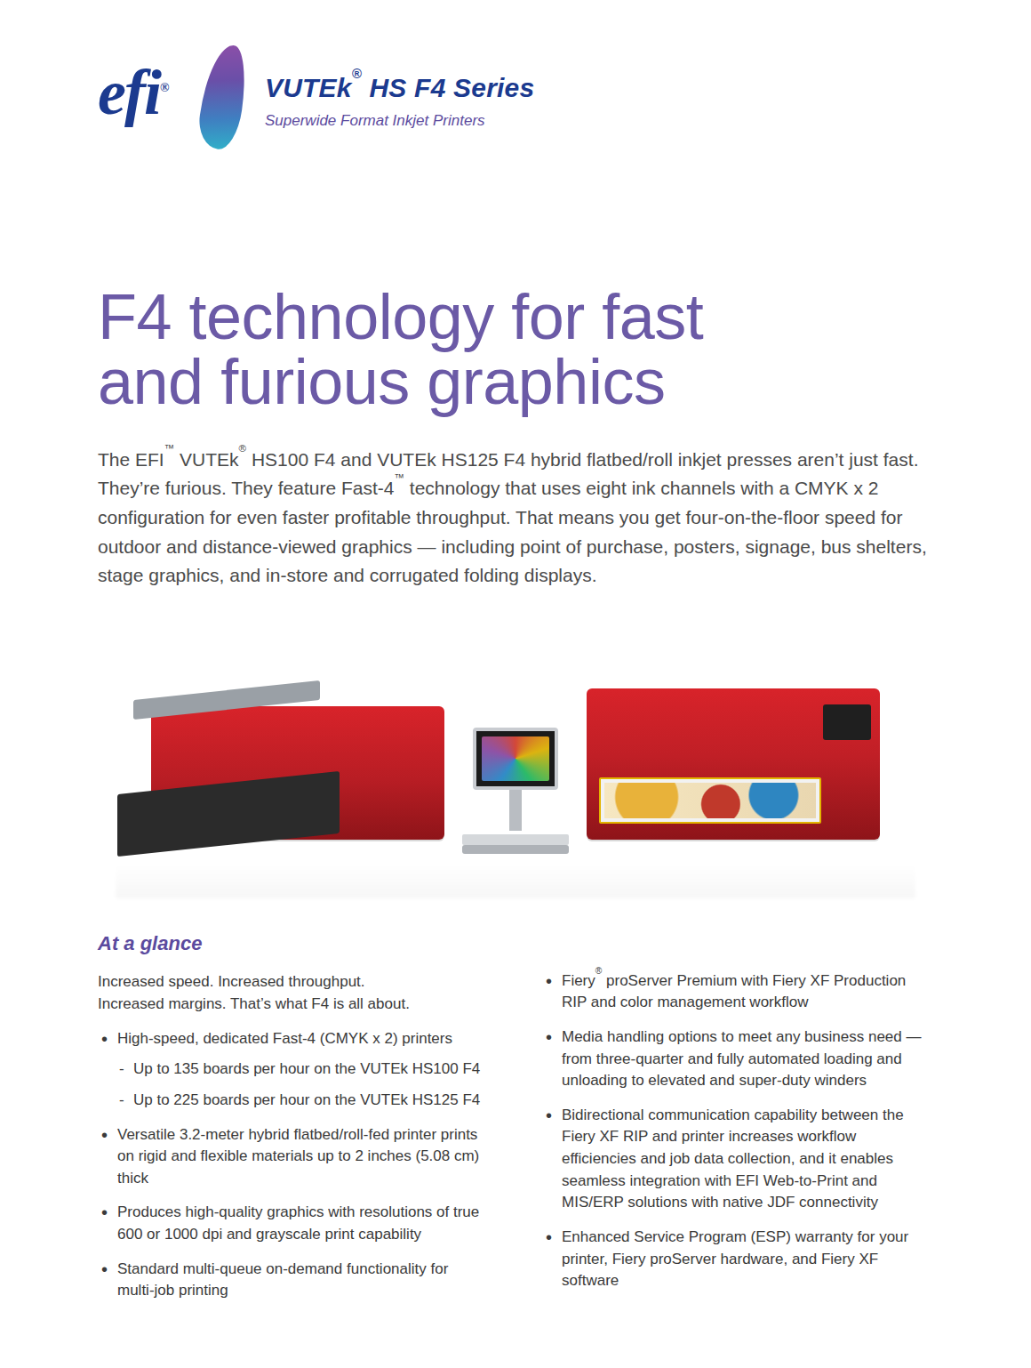efi®
VUTEk® HS F4 Series
Superwide Format Inkjet Printers
F4 technology for fast
and furious graphics
The EFI™ VUTEk® HS100 F4 and VUTEk HS125 F4 hybrid flatbed/roll inkjet presses aren’t just fast. They’re furious. They feature Fast-4™ technology that uses eight ink channels with a CMYK x 2 configuration for even faster profitable throughput. That means you get four-on-the-floor speed for outdoor and distance-viewed graphics — including point of purchase, posters, signage, bus shelters, stage graphics, and in-store and corrugated folding displays.
At a glance
Increased speed. Increased throughput.
Increased margins. That’s what F4 is all about.
High-speed, dedicated Fast-4 (CMYK x 2) printers
Up to 135 boards per hour on the VUTEk HS100 F4
Up to 225 boards per hour on the VUTEk HS125 F4
Versatile 3.2-meter hybrid flatbed/roll-fed printer prints on rigid and flexible materials up to 2 inches (5.08 cm) thick
Produces high-quality graphics with resolutions of true 600 or 1000 dpi and grayscale print capability
Standard multi-queue on-demand functionality for multi-job printing
Fiery® proServer Premium with Fiery XF Production RIP and color management workflow
Media handling options to meet any business need — from three-quarter and fully automated loading and unloading to elevated and super-duty winders
Bidirectional communication capability between the Fiery XF RIP and printer increases workflow efficiencies and job data collection, and it enables seamless integration with EFI Web-to-Print and MIS/ERP solutions with native JDF connectivity
Enhanced Service Program (ESP) warranty for your printer, Fiery proServer hardware, and Fiery XF software